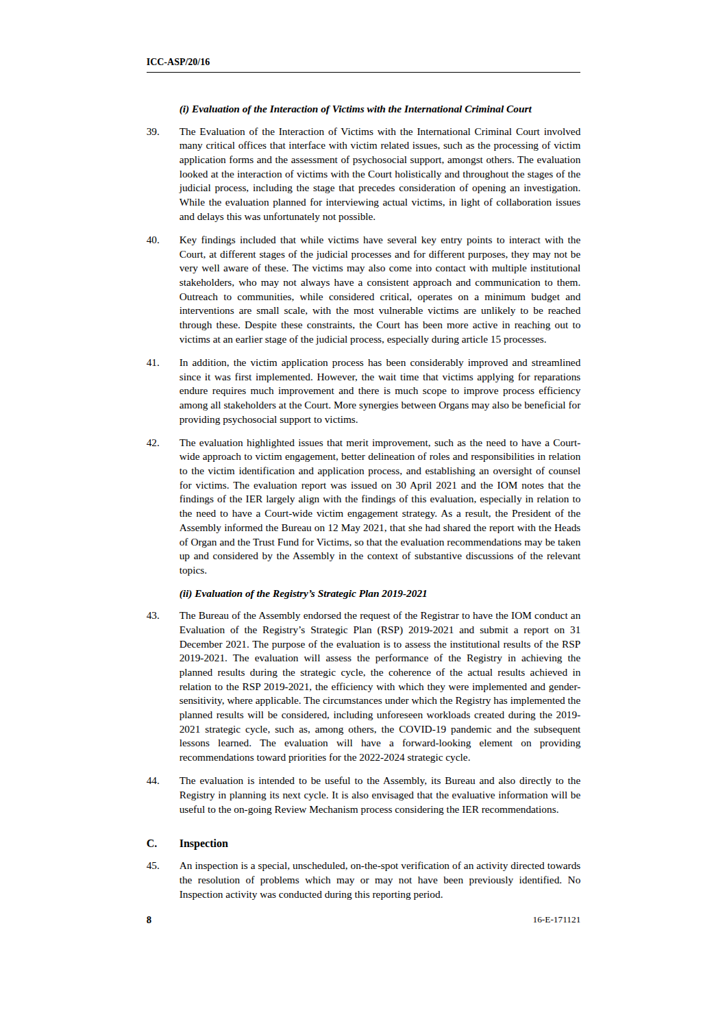ICC-ASP/20/16
(i) Evaluation of the Interaction of Victims with the International Criminal Court
39. The Evaluation of the Interaction of Victims with the International Criminal Court involved many critical offices that interface with victim related issues, such as the processing of victim application forms and the assessment of psychosocial support, amongst others. The evaluation looked at the interaction of victims with the Court holistically and throughout the stages of the judicial process, including the stage that precedes consideration of opening an investigation. While the evaluation planned for interviewing actual victims, in light of collaboration issues and delays this was unfortunately not possible.
40. Key findings included that while victims have several key entry points to interact with the Court, at different stages of the judicial processes and for different purposes, they may not be very well aware of these. The victims may also come into contact with multiple institutional stakeholders, who may not always have a consistent approach and communication to them. Outreach to communities, while considered critical, operates on a minimum budget and interventions are small scale, with the most vulnerable victims are unlikely to be reached through these. Despite these constraints, the Court has been more active in reaching out to victims at an earlier stage of the judicial process, especially during article 15 processes.
41. In addition, the victim application process has been considerably improved and streamlined since it was first implemented. However, the wait time that victims applying for reparations endure requires much improvement and there is much scope to improve process efficiency among all stakeholders at the Court. More synergies between Organs may also be beneficial for providing psychosocial support to victims.
42. The evaluation highlighted issues that merit improvement, such as the need to have a Court-wide approach to victim engagement, better delineation of roles and responsibilities in relation to the victim identification and application process, and establishing an oversight of counsel for victims. The evaluation report was issued on 30 April 2021 and the IOM notes that the findings of the IER largely align with the findings of this evaluation, especially in relation to the need to have a Court-wide victim engagement strategy. As a result, the President of the Assembly informed the Bureau on 12 May 2021, that she had shared the report with the Heads of Organ and the Trust Fund for Victims, so that the evaluation recommendations may be taken up and considered by the Assembly in the context of substantive discussions of the relevant topics.
(ii) Evaluation of the Registry’s Strategic Plan 2019-2021
43. The Bureau of the Assembly endorsed the request of the Registrar to have the IOM conduct an Evaluation of the Registry’s Strategic Plan (RSP) 2019-2021 and submit a report on 31 December 2021. The purpose of the evaluation is to assess the institutional results of the RSP 2019-2021. The evaluation will assess the performance of the Registry in achieving the planned results during the strategic cycle, the coherence of the actual results achieved in relation to the RSP 2019-2021, the efficiency with which they were implemented and gender-sensitivity, where applicable. The circumstances under which the Registry has implemented the planned results will be considered, including unforeseen workloads created during the 2019-2021 strategic cycle, such as, among others, the COVID-19 pandemic and the subsequent lessons learned. The evaluation will have a forward-looking element on providing recommendations toward priorities for the 2022-2024 strategic cycle.
44. The evaluation is intended to be useful to the Assembly, its Bureau and also directly to the Registry in planning its next cycle. It is also envisaged that the evaluative information will be useful to the on-going Review Mechanism process considering the IER recommendations.
C. Inspection
45. An inspection is a special, unscheduled, on-the-spot verification of an activity directed towards the resolution of problems which may or may not have been previously identified. No Inspection activity was conducted during this reporting period.
8 16-E-171121